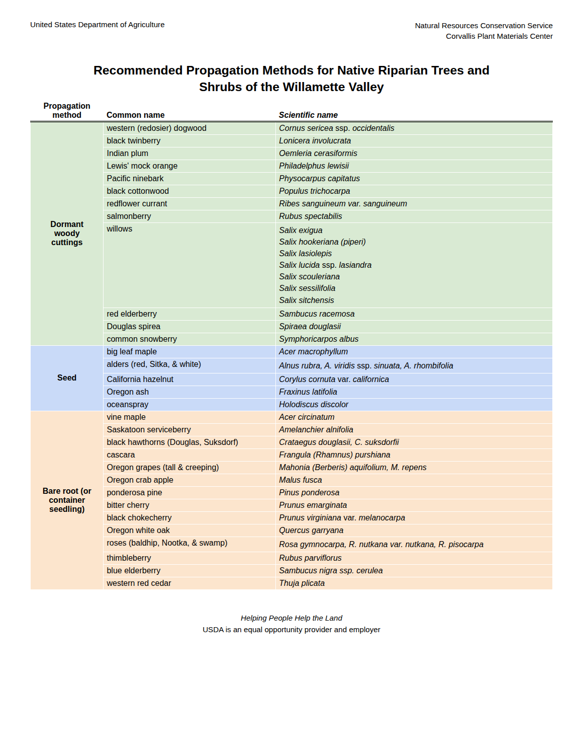United States Department of Agriculture
Natural Resources Conservation Service
Corvallis Plant Materials Center
Recommended Propagation Methods for Native Riparian Trees and
Shrubs of the Willamette Valley
| Propagation method | Common name | Scientific name |
| --- | --- | --- |
| Dormant woody cuttings | western (redosier) dogwood | Cornus sericea ssp. occidentalis |
| black twinberry | Lonicera involucrata |
| Indian plum | Oemleria cerasiformis |
| Lewis' mock orange | Philadelphus lewisii |
| Pacific ninebark | Physocarpus capitatus |
| black cottonwood | Populus trichocarpa |
| redflower currant | Ribes sanguineum var. sanguineum |
| salmonberry | Rubus spectabilis |
| willows | Salix exigua Salix hookeriana (piperi) Salix lasiolepis Salix lucida ssp. lasiandra Salix scouleriana Salix sessilifolia Salix sitchensis |
| red elderberry | Sambucus racemosa |
| Douglas spirea | Spiraea douglasii |
| common snowberry | Symphoricarpos albus |
| Seed | big leaf maple | Acer macrophyllum |
| alders (red, Sitka, & white) | Alnus rubra, A. viridis ssp. sinuata, A. rhombifolia |
| California hazelnut | Corylus cornuta var. californica |
| Oregon ash | Fraxinus latifolia |
| oceanspray | Holodiscus discolor |
| Bare root (or container seedling) | vine maple | Acer circinatum |
| Saskatoon serviceberry | Amelanchier alnifolia |
| black hawthorns (Douglas, Suksdorf) | Crataegus douglasii, C. suksdorfii |
| cascara | Frangula (Rhamnus) purshiana |
| Oregon grapes (tall & creeping) | Mahonia (Berberis) aquifolium, M. repens |
| Oregon crab apple | Malus fusca |
| ponderosa pine | Pinus ponderosa |
| bitter cherry | Prunus emarginata |
| black chokecherry | Prunus virginiana var. melanocarpa |
| Oregon white oak | Quercus garryana |
| roses (baldhip, Nootka, & swamp) | Rosa gymnocarpa, R. nutkana var. nutkana, R. pisocarpa |
| thimbleberry | Rubus parviflorus |
| blue elderberry | Sambucus nigra ssp. cerulea |
| western red cedar | Thuja plicata |
Helping People Help the Land
USDA is an equal opportunity provider and employer